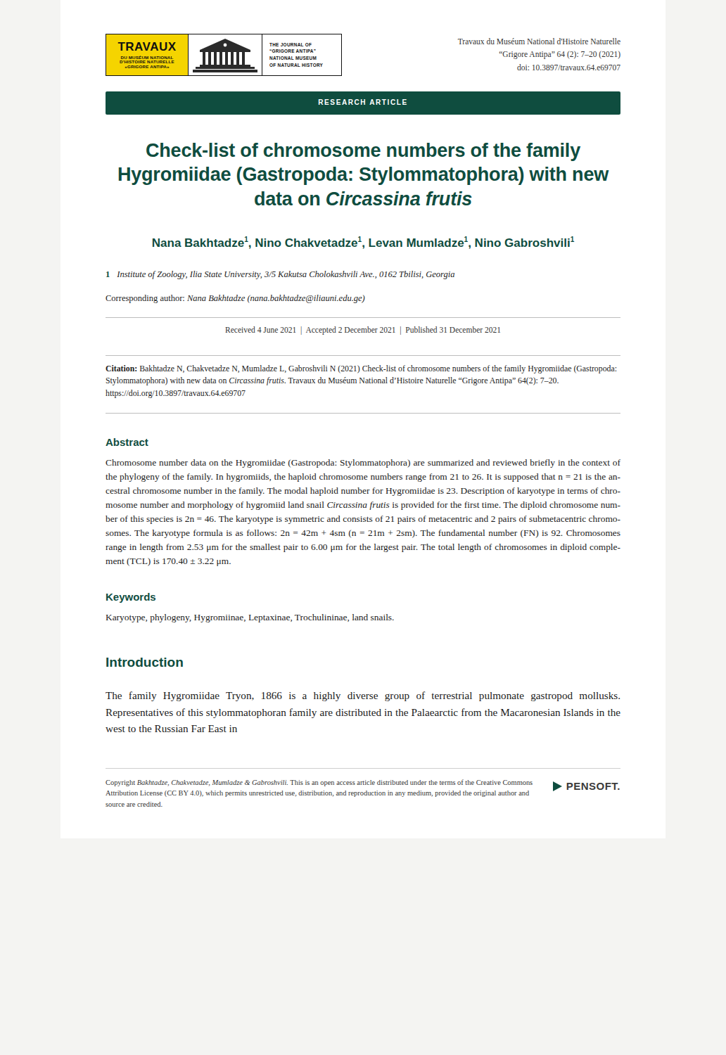TRAVAUX
DU MUSÉUM NATIONAL
D'HISTOIRE NATURELLE
«GRIGORE ANTIPA»
THE JOURNAL OF
“GRIGORE ANTIPA”
NATIONAL MUSEUM
OF NATURAL HISTORY
Travaux du Muséum National d'Histoire Naturelle
“Grigore Antipa” 64 (2): 7–20 (2021)
doi: 10.3897/travaux.64.e69707
RESEARCH ARTICLE
Check-list of chromosome numbers of the family Hygromiidae (Gastropoda: Stylommatophora) with new data on Circassina frutis
Nana Bakhtadze1, Nino Chakvetadze1, Levan Mumladze1, Nino Gabroshvili1
1 Institute of Zoology, Ilia State University, 3/5 Kakutsa Cholokashvili Ave., 0162 Tbilisi, Georgia
Corresponding author: Nana Bakhtadze (nana.bakhtadze@iliauni.edu.ge)
Received 4 June 2021 | Accepted 2 December 2021 | Published 31 December 2021
Citation: Bakhtadze N, Chakvetadze N, Mumladze L, Gabroshvili N (2021) Check-list of chromosome numbers of the family Hygromiidae (Gastropoda: Stylommatophora) with new data on Circassina frutis. Travaux du Muséum National d’Histoire Naturelle “Grigore Antipa” 64(2): 7–20. https://doi.org/10.3897/travaux.64.e69707
Abstract
Chromosome number data on the Hygromiidae (Gastropoda: Stylommatophora) are summarized and reviewed briefly in the context of the phylogeny of the family. In hygromiids, the haploid chromosome numbers range from 21 to 26. It is supposed that n = 21 is the ancestral chromosome number in the family. The modal haploid number for Hygromiidae is 23. Description of karyotype in terms of chromosome number and morphology of hygromiid land snail Circassina frutis is provided for the first time. The diploid chromosome number of this species is 2n = 46. The karyotype is symmetric and consists of 21 pairs of metacentric and 2 pairs of submetacentric chromosomes. The karyotype formula is as follows: 2n = 42m + 4sm (n = 21m + 2sm). The fundamental number (FN) is 92. Chromosomes range in length from 2.53 μm for the smallest pair to 6.00 μm for the largest pair. The total length of chromosomes in diploid complement (TCL) is 170.40 ± 3.22 μm.
Keywords
Karyotype, phylogeny, Hygromiinae, Leptaxinae, Trochulininae, land snails.
Introduction
The family Hygromiidae Tryon, 1866 is a highly diverse group of terrestrial pulmonate gastropod mollusks. Representatives of this stylommatophoran family are distributed in the Palaearctic from the Macaronesian Islands in the west to the Russian Far East in
Copyright Bakhtadze, Chakvetadze, Mumladze & Gabroshvili. This is an open access article distributed under the terms of the Creative Commons Attribution License (CC BY 4.0), which permits unrestricted use, distribution, and reproduction in any medium, provided the original author and source are credited.
PENSOFT.